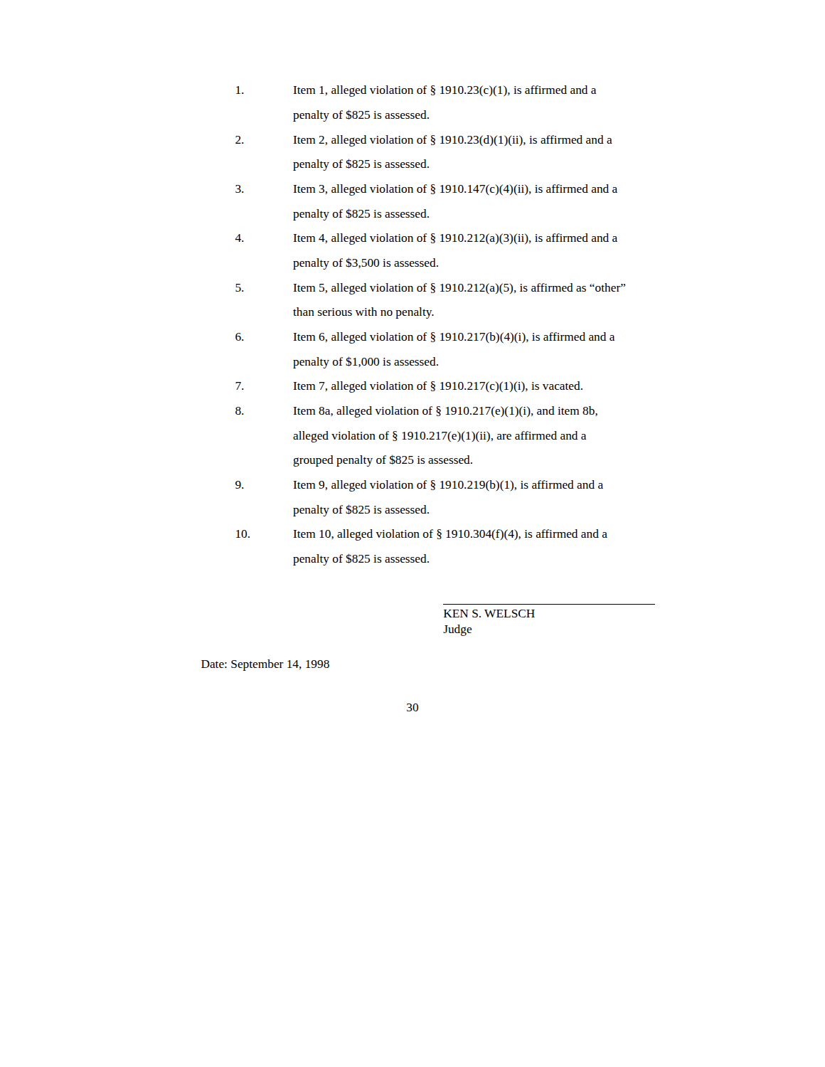1. Item 1, alleged violation of § 1910.23(c)(1), is affirmed and a penalty of $825 is assessed.
2. Item 2, alleged violation of § 1910.23(d)(1)(ii), is affirmed and a penalty of $825 is assessed.
3. Item 3, alleged violation of § 1910.147(c)(4)(ii), is affirmed and a penalty of $825 is assessed.
4. Item 4, alleged violation of § 1910.212(a)(3)(ii), is affirmed and a penalty of $3,500 is assessed.
5. Item 5, alleged violation of § 1910.212(a)(5), is affirmed as “other” than serious with no penalty.
6. Item 6, alleged violation of § 1910.217(b)(4)(i), is affirmed and a penalty of $1,000 is assessed.
7. Item 7, alleged violation of § 1910.217(c)(1)(i), is vacated.
8. Item 8a, alleged violation of § 1910.217(e)(1)(i), and item 8b, alleged violation of § 1910.217(e)(1)(ii), are affirmed and a grouped penalty of $825 is assessed.
9. Item 9, alleged violation of § 1910.219(b)(1), is affirmed and a penalty of $825 is assessed.
10. Item 10, alleged violation of § 1910.304(f)(4), is affirmed and a penalty of $825 is assessed.
KEN S. WELSCH
Judge
Date: September 14, 1998
30